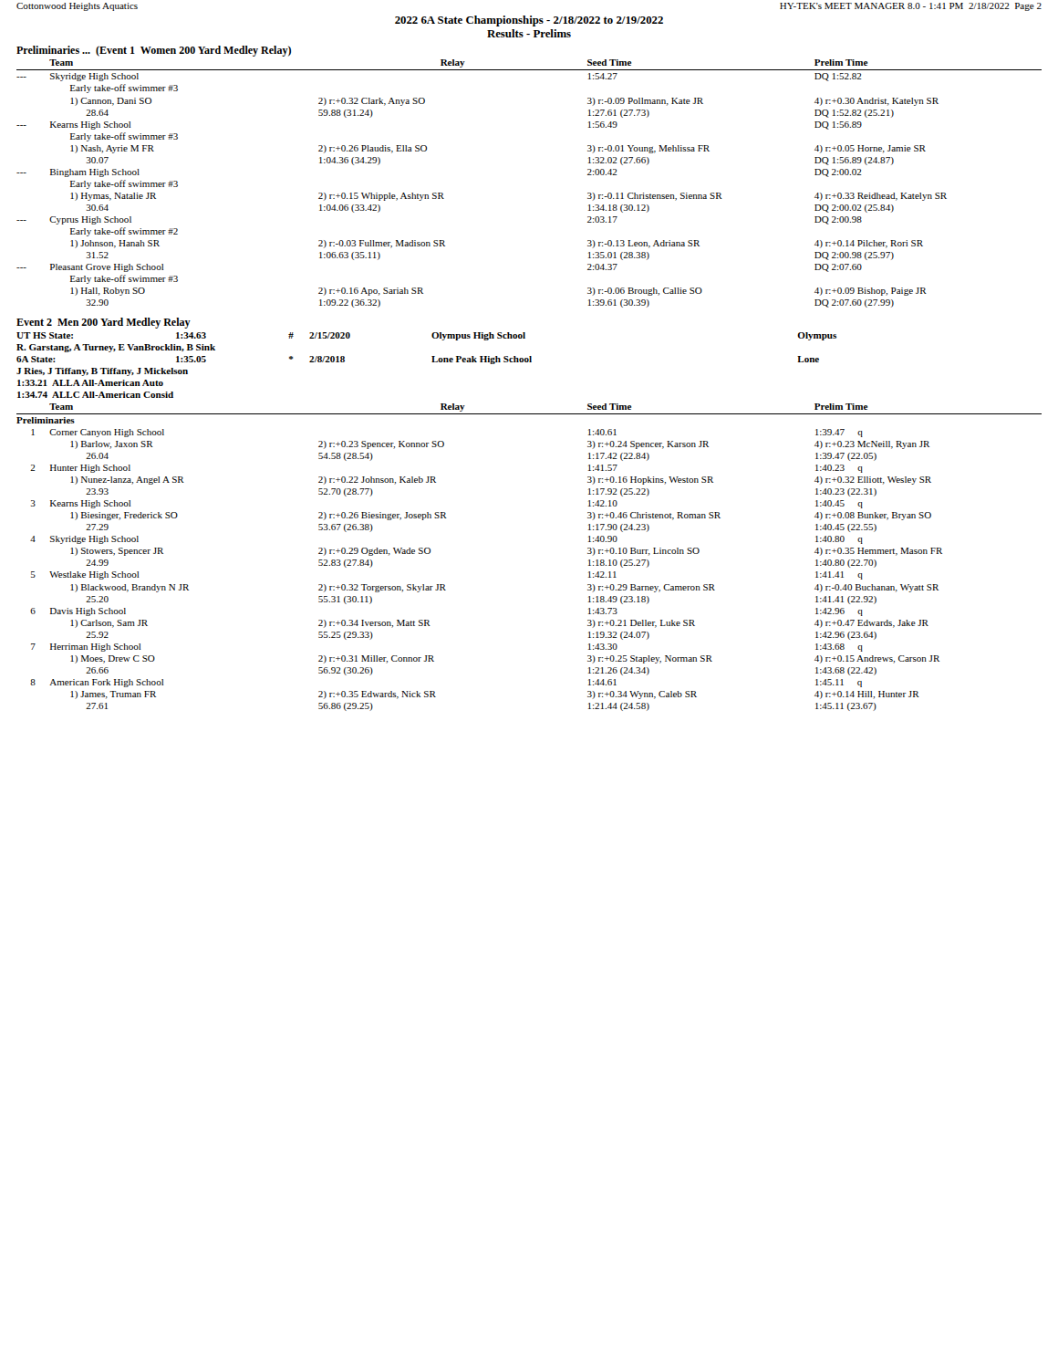Cottonwood Heights Aquatics
HY-TEK's MEET MANAGER 8.0 - 1:41 PM 2/18/2022 Page 2
2022 6A State Championships - 2/18/2022 to 2/19/2022
Results - Prelims
Preliminaries ... (Event 1 Women 200 Yard Medley Relay)
| | Team | Relay | Seed Time | Prelim Time |
| --- | --- | --- | --- | --- |
| --- | Skyridge High School | | 1:54.27 | DQ 1:52.82 |
| | Early take-off swimmer #3 |
| | 1) Cannon, Dani SO | 2) r:+0.32 Clark, Anya SO | 3) r:-0.09 Pollmann, Kate JR | 4) r:+0.30 Andrist, Katelyn SR |
| | 28.64 | 59.88 (31.24) | 1:27.61 (27.73) | DQ 1:52.82 (25.21) |
| --- | Kearns High School | | 1:56.49 | DQ 1:56.89 |
| | Early take-off swimmer #3 |
| | 1) Nash, Ayrie M FR | 2) r:+0.26 Plaudis, Ella SO | 3) r:-0.01 Young, Mehlissa FR | 4) r:+0.05 Horne, Jamie SR |
| | 30.07 | 1:04.36 (34.29) | 1:32.02 (27.66) | DQ 1:56.89 (24.87) |
| --- | Bingham High School | | 2:00.42 | DQ 2:00.02 |
| | Early take-off swimmer #3 |
| | 1) Hymas, Natalie JR | 2) r:+0.15 Whipple, Ashtyn SR | 3) r:-0.11 Christensen, Sienna SR | 4) r:+0.33 Reidhead, Katelyn SR |
| | 30.64 | 1:04.06 (33.42) | 1:34.18 (30.12) | DQ 2:00.02 (25.84) |
| --- | Cyprus High School | | 2:03.17 | DQ 2:00.98 |
| | Early take-off swimmer #2 |
| | 1) Johnson, Hanah SR | 2) r:-0.03 Fullmer, Madison SR | 3) r:-0.13 Leon, Adriana SR | 4) r:+0.14 Pilcher, Rori SR |
| | 31.52 | 1:06.63 (35.11) | 1:35.01 (28.38) | DQ 2:00.98 (25.97) |
| --- | Pleasant Grove High School | | 2:04.37 | DQ 2:07.60 |
| | Early take-off swimmer #3 |
| | 1) Hall, Robyn SO | 2) r:+0.16 Apo, Sariah SR | 3) r:-0.06 Brough, Callie SO | 4) r:+0.09 Bishop, Paige JR |
| | 32.90 | 1:09.22 (36.32) | 1:39.61 (30.39) | DQ 2:07.60 (27.99) |
Event 2 Men 200 Yard Medley Relay
| UT HS State: | 1:34.63 | # | 2/15/2020 | Olympus High School | Olympus |
| R. Garstang, A Turney, E VanBrocklin, B Sink |
| 6A State: | 1:35.05 | * | 2/8/2018 | Lone Peak High School | Lone |
| J Ries, J Tiffany, B Tiffany, J Mickelson |
| 1:33.21 ALLA All-American Auto |
| 1:34.74 ALLC All-American Consid |
| | Team | Relay | Seed Time | Prelim Time |
| --- | --- | --- | --- | --- |
| Preliminaries |
| 1 | Corner Canyon High School | | 1:40.61 | 1:39.47 q |
| | 1) Barlow, Jaxon SR | 2) r:+0.23 Spencer, Konnor SO | 3) r:+0.24 Spencer, Karson JR | 4) r:+0.23 McNeill, Ryan JR |
| | 26.04 | 54.58 (28.54) | 1:17.42 (22.84) | 1:39.47 (22.05) |
| 2 | Hunter High School | | 1:41.57 | 1:40.23 q |
| | 1) Nunez-lanza, Angel A SR | 2) r:+0.22 Johnson, Kaleb JR | 3) r:+0.16 Hopkins, Weston SR | 4) r:+0.32 Elliott, Wesley SR |
| | 23.93 | 52.70 (28.77) | 1:17.92 (25.22) | 1:40.23 (22.31) |
| 3 | Kearns High School | | 1:42.10 | 1:40.45 q |
| | 1) Biesinger, Frederick SO | 2) r:+0.26 Biesinger, Joseph SR | 3) r:+0.46 Christenot, Roman SR | 4) r:+0.08 Bunker, Bryan SO |
| | 27.29 | 53.67 (26.38) | 1:17.90 (24.23) | 1:40.45 (22.55) |
| 4 | Skyridge High School | | 1:40.90 | 1:40.80 q |
| | 1) Stowers, Spencer JR | 2) r:+0.29 Ogden, Wade SO | 3) r:+0.10 Burr, Lincoln SO | 4) r:+0.35 Hemmert, Mason FR |
| | 24.99 | 52.83 (27.84) | 1:18.10 (25.27) | 1:40.80 (22.70) |
| 5 | Westlake High School | | 1:42.11 | 1:41.41 q |
| | 1) Blackwood, Brandyn N JR | 2) r:+0.32 Torgerson, Skylar JR | 3) r:+0.29 Barney, Cameron SR | 4) r:-0.40 Buchanan, Wyatt SR |
| | 25.20 | 55.31 (30.11) | 1:18.49 (23.18) | 1:41.41 (22.92) |
| 6 | Davis High School | | 1:43.73 | 1:42.96 q |
| | 1) Carlson, Sam JR | 2) r:+0.34 Iverson, Matt SR | 3) r:+0.21 Deller, Luke SR | 4) r:+0.47 Edwards, Jake JR |
| | 25.92 | 55.25 (29.33) | 1:19.32 (24.07) | 1:42.96 (23.64) |
| 7 | Herriman High School | | 1:43.30 | 1:43.68 q |
| | 1) Moes, Drew C SO | 2) r:+0.31 Miller, Connor JR | 3) r:+0.25 Stapley, Norman SR | 4) r:+0.15 Andrews, Carson JR |
| | 26.66 | 56.92 (30.26) | 1:21.26 (24.34) | 1:43.68 (22.42) |
| 8 | American Fork High School | | 1:44.61 | 1:45.11 q |
| | 1) James, Truman FR | 2) r:+0.35 Edwards, Nick SR | 3) r:+0.34 Wynn, Caleb SR | 4) r:+0.14 Hill, Hunter JR |
| | 27.61 | 56.86 (29.25) | 1:21.44 (24.58) | 1:45.11 (23.67) |